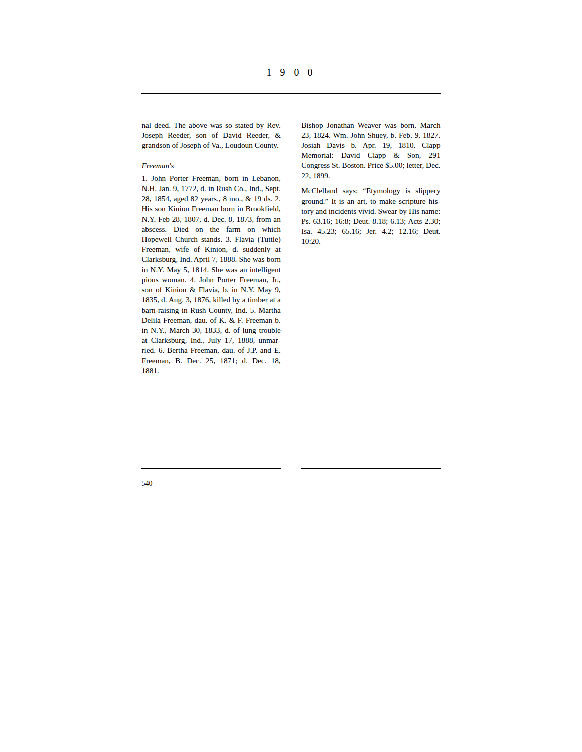1 9 0 0
nal deed. The above was so stated by Rev. Joseph Reeder, son of David Reeder, & grandson of Joseph of Va., Loudoun County.
Freeman's
1. John Porter Freeman, born in Lebanon, N.H. Jan. 9, 1772, d. in Rush Co., Ind., Sept. 28, 1854, aged 82 years., 8 mo., & 19 ds. 2. His son Kinion Freeman born in Brookfield, N.Y. Feb 28, 1807, d. Dec. 8, 1873, from an abscess. Died on the farm on which Hopewell Church stands. 3. Flavia (Tuttle) Freeman, wife of Kinion, d. suddenly at Clarksburg, Ind. April 7, 1888. She was born in N.Y. May 5, 1814. She was an intelligent pious woman. 4. John Porter Freeman, Jr., son of Kinion & Flavia, b. in N.Y. May 9, 1835, d. Aug. 3, 1876, killed by a timber at a barn-raising in Rush County, Ind. 5. Martha Delila Freeman, dau. of K. & F. Freeman b. in N.Y., March 30, 1833, d. of lung trouble at Clarksburg, Ind., July 17, 1888, unmarried. 6. Bertha Freeman, dau. of J.P. and E. Freeman, B. Dec. 25, 1871; d. Dec. 18, 1881.
Bishop Jonathan Weaver was born, March 23, 1824. Wm. John Shuey, b. Feb. 9, 1827. Josiah Davis b. Apr. 19, 1810. Clapp Memorial: David Clapp & Son, 291 Congress St. Boston. Price $5.00; letter, Dec. 22, 1899.
McClelland says: “Etymology is slippery ground.” It is an art, to make scripture history and incidents vivid. Swear by His name: Ps. 63.16; 16:8; Deut. 8.18; 6.13; Acts 2.30; Isa. 45.23; 65.16; Jer. 4.2; 12.16; Deut. 10:20.
540